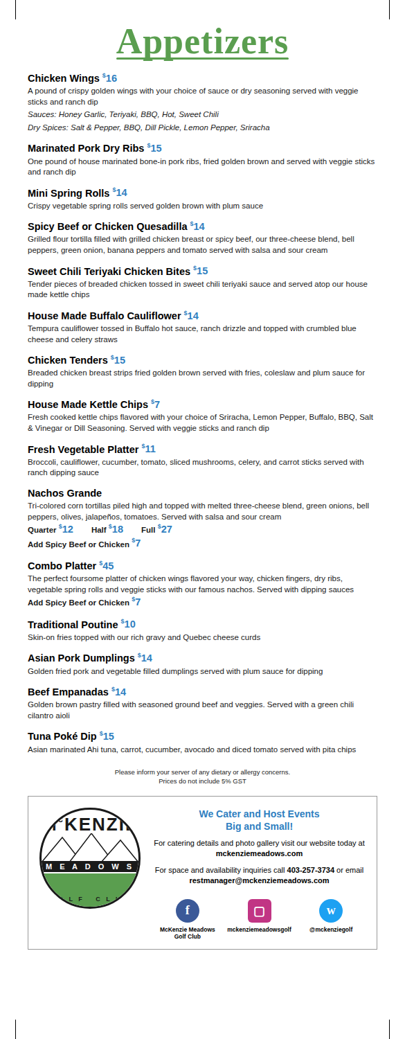Appetizers
Chicken Wings $16
A pound of crispy golden wings with your choice of sauce or dry seasoning served with veggie sticks and ranch dip
Sauces: Honey Garlic, Teriyaki, BBQ, Hot, Sweet Chili
Dry Spices: Salt & Pepper, BBQ, Dill Pickle, Lemon Pepper, Sriracha
Marinated Pork Dry Ribs $15
One pound of house marinated bone-in pork ribs, fried golden brown and served with veggie sticks and ranch dip
Mini Spring Rolls $14
Crispy vegetable spring rolls served golden brown with plum sauce
Spicy Beef or Chicken Quesadilla $14
Grilled flour tortilla filled with grilled chicken breast or spicy beef, our three-cheese blend, bell peppers, green onion, banana peppers and tomato served with salsa and sour cream
Sweet Chili Teriyaki Chicken Bites $15
Tender pieces of breaded chicken tossed in sweet chili teriyaki sauce and served atop our house made kettle chips
House Made Buffalo Cauliflower $14
Tempura cauliflower tossed in Buffalo hot sauce, ranch drizzle and topped with crumbled blue cheese and celery straws
Chicken Tenders $15
Breaded chicken breast strips fried golden brown served with fries, coleslaw and plum sauce for dipping
House Made Kettle Chips $7
Fresh cooked kettle chips flavored with your choice of Sriracha, Lemon Pepper, Buffalo, BBQ, Salt & Vinegar or Dill Seasoning. Served with veggie sticks and ranch dip
Fresh Vegetable Platter $11
Broccoli, cauliflower, cucumber, tomato, sliced mushrooms, celery, and carrot sticks served with ranch dipping sauce
Nachos Grande
Tri-colored corn tortillas piled high and topped with melted three-cheese blend, green onions, bell peppers, olives, jalapeños, tomatoes. Served with salsa and sour cream
Quarter $12 Half $18 Full $27
Add Spicy Beef or Chicken $7
Combo Platter $45
The perfect foursome platter of chicken wings flavored your way, chicken fingers, dry ribs, vegetable spring rolls and veggie sticks with our famous nachos. Served with dipping sauces
Add Spicy Beef or Chicken $7
Traditional Poutine $10
Skin-on fries topped with our rich gravy and Quebec cheese curds
Asian Pork Dumplings $14
Golden fried pork and vegetable filled dumplings served with plum sauce for dipping
Beef Empanadas $14
Golden brown pastry filled with seasoned ground beef and veggies. Served with a green chili cilantro aioli
Tuna Poké Dip $15
Asian marinated Ahi tuna, carrot, cucumber, avocado and diced tomato served with pita chips
Please inform your server of any dietary or allergy concerns.
Prices do not include 5% GST
Mc KENZIE
M E A D O W S
G O L F C L U B
We Cater and Host Events
Big and Small!
For catering details and photo gallery visit our website today at
mckenziemeadows.com
For space and availability inquiries call 403-257-3734 or email
restmanager@mckenziemeadows.com
f
McKenzie Meadows
Golf Club
▢
mckenziemeadowsgolf
w
@mckenziegolf